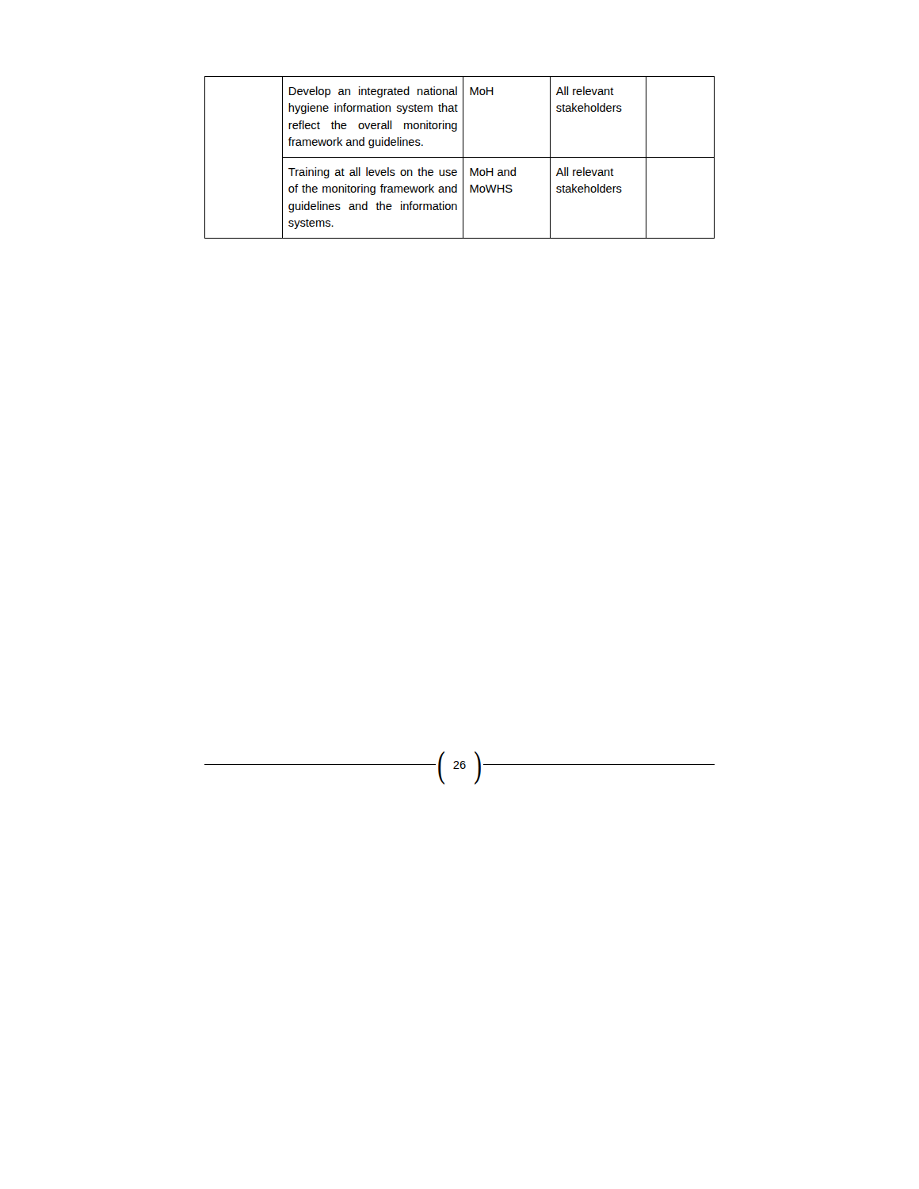| | Develop an integrated national hygiene information system that reflect the overall monitoring framework and guidelines. | MoH | All relevant stakeholders | |
| Training at all levels on the use of the monitoring framework and guidelines and the information systems. | MoH and MoWHS | All relevant stakeholders | |
( 26 )